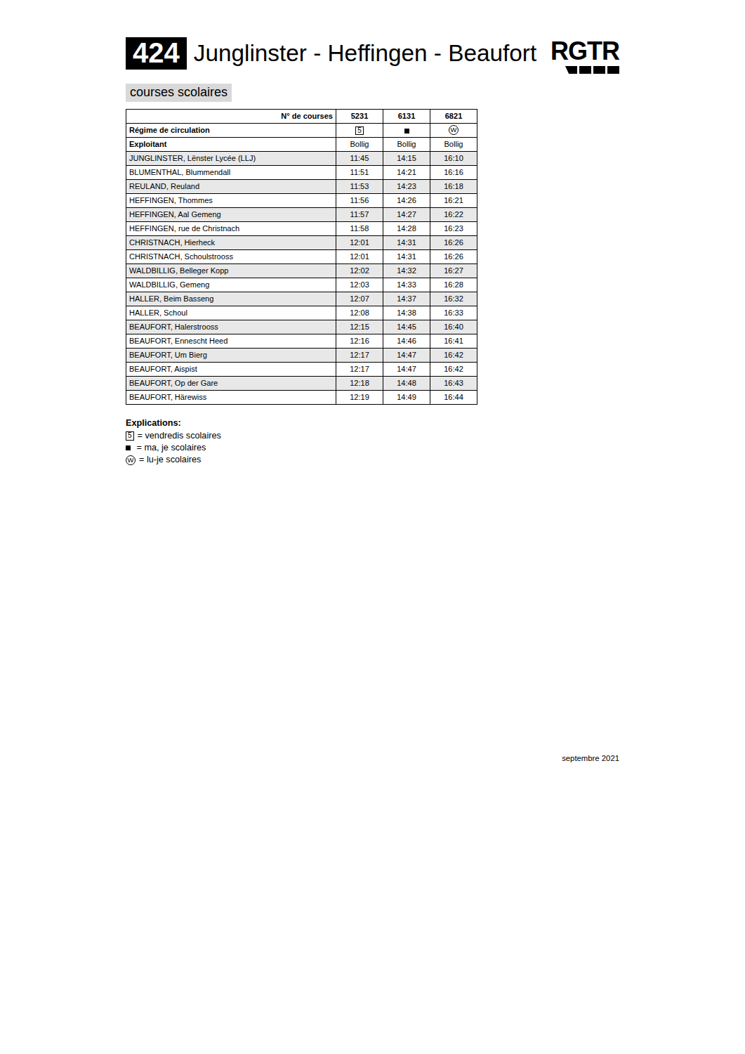424
Junglinster - Heffingen - Beaufort
RGTR
courses scolaires
| N° de courses | 5231 | 6131 | 6821 |
| --- | --- | --- | --- |
| Régime de circulation | 5 | | W |
| Exploitant | Bollig | Bollig | Bollig |
| JUNGLINSTER, Lënster Lycée (LLJ) | 11:45 | 14:15 | 16:10 |
| BLUMENTHAL, Blummendall | 11:51 | 14:21 | 16:16 |
| REULAND, Reuland | 11:53 | 14:23 | 16:18 |
| HEFFINGEN, Thommes | 11:56 | 14:26 | 16:21 |
| HEFFINGEN, Aal Gemeng | 11:57 | 14:27 | 16:22 |
| HEFFINGEN, rue de Christnach | 11:58 | 14:28 | 16:23 |
| CHRISTNACH, Hierheck | 12:01 | 14:31 | 16:26 |
| CHRISTNACH, Schoulstrooss | 12:01 | 14:31 | 16:26 |
| WALDBILLIG, Belleger Kopp | 12:02 | 14:32 | 16:27 |
| WALDBILLIG, Gemeng | 12:03 | 14:33 | 16:28 |
| HALLER, Beim Basseng | 12:07 | 14:37 | 16:32 |
| HALLER, Schoul | 12:08 | 14:38 | 16:33 |
| BEAUFORT, Halerstrooss | 12:15 | 14:45 | 16:40 |
| BEAUFORT, Ennescht Heed | 12:16 | 14:46 | 16:41 |
| BEAUFORT, Um Bierg | 12:17 | 14:47 | 16:42 |
| BEAUFORT, Aispist | 12:17 | 14:47 | 16:42 |
| BEAUFORT, Op der Gare | 12:18 | 14:48 | 16:43 |
| BEAUFORT, Härewiss | 12:19 | 14:49 | 16:44 |
Explications:
5= vendredis scolaires
= ma, je scolaires
W= lu-je scolaires
septembre 2021